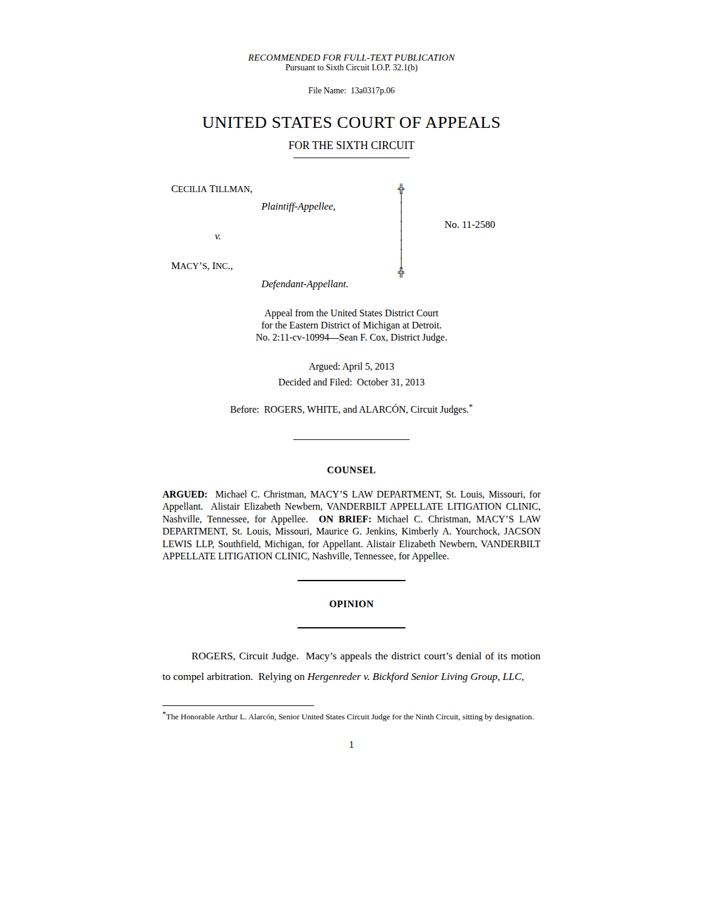RECOMMENDED FOR FULL-TEXT PUBLICATION
Pursuant to Sixth Circuit I.O.P. 32.1(b)
File Name: 13a0317p.06
UNITED STATES COURT OF APPEALS
FOR THE SIXTH CIRCUIT
╬
│
│
│
│
│
│
│
│
╬
No. 11-2580
CECILIA TILLMAN,
Plaintiff-Appellee,
v.
MACY’S, INC.,
Defendant-Appellant.
Appeal from the United States District Court
for the Eastern District of Michigan at Detroit.
No. 2:11-cv-10994—Sean F. Cox, District Judge.
Argued: April 5, 2013
Decided and Filed: October 31, 2013
Before: ROGERS, WHITE, and ALARCÓN, Circuit Judges.*
COUNSEL
ARGUED: Michael C. Christman, MACY’S LAW DEPARTMENT, St. Louis, Missouri, for Appellant. Alistair Elizabeth Newbern, VANDERBILT APPELLATE LITIGATION CLINIC, Nashville, Tennessee, for Appellee. ON BRIEF: Michael C. Christman, MACY’S LAW DEPARTMENT, St. Louis, Missouri, Maurice G. Jenkins, Kimberly A. Yourchock, JACSON LEWIS LLP, Southfield, Michigan, for Appellant. Alistair Elizabeth Newbern, VANDERBILT APPELLATE LITIGATION CLINIC, Nashville, Tennessee, for Appellee.
OPINION
ROGERS, Circuit Judge. Macy’s appeals the district court’s denial of its motion to compel arbitration. Relying on Hergenreder v. Bickford Senior Living Group, LLC,
*The Honorable Arthur L. Alarcón, Senior United States Circuit Judge for the Ninth Circuit, sitting by designation.
1